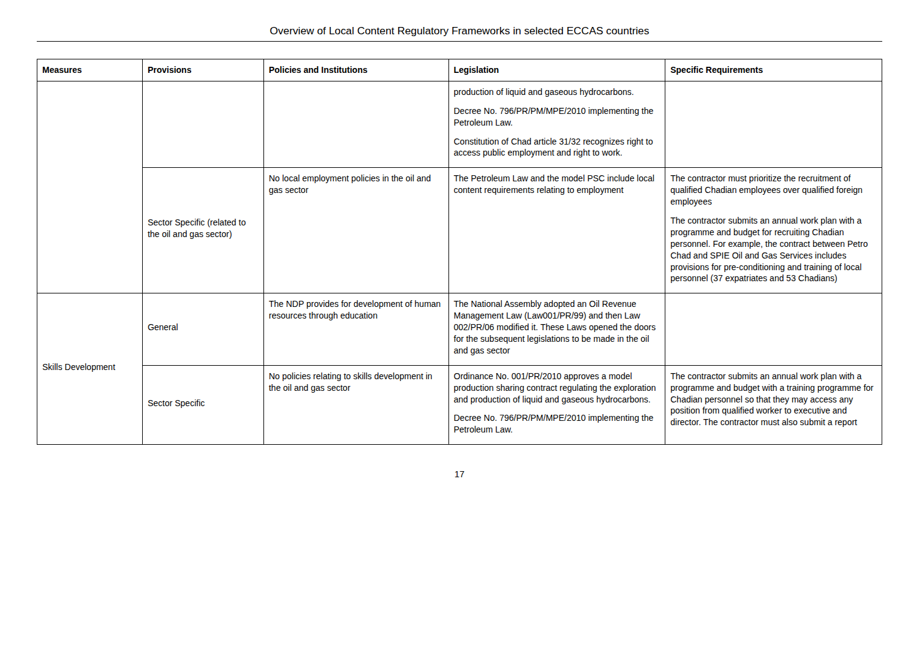Overview of Local Content Regulatory Frameworks in selected ECCAS countries
| Measures | Provisions | Policies and Institutions | Legislation | Specific Requirements |
| --- | --- | --- | --- | --- |
| | | | production of liquid and gaseous hydrocarbons. Decree No. 796/PR/PM/MPE/2010 implementing the Petroleum Law. Constitution of Chad article 31/32 recognizes right to access public employment and right to work. | |
| Sector Specific (related to the oil and gas sector) | No local employment policies in the oil and gas sector | The Petroleum Law and the model PSC include local content requirements relating to employment | The contractor must prioritize the recruitment of qualified Chadian employees over qualified foreign employees The contractor submits an annual work plan with a programme and budget for recruiting Chadian personnel. For example, the contract between Petro Chad and SPIE Oil and Gas Services includes provisions for pre-conditioning and training of local personnel (37 expatriates and 53 Chadians) |
| Skills Development | General | The NDP provides for development of human resources through education | The National Assembly adopted an Oil Revenue Management Law (Law001/PR/99) and then Law 002/PR/06 modified it. These Laws opened the doors for the subsequent legislations to be made in the oil and gas sector | |
| Sector Specific | No policies relating to skills development in the oil and gas sector | Ordinance No. 001/PR/2010 approves a model production sharing contract regulating the exploration and production of liquid and gaseous hydrocarbons. Decree No. 796/PR/PM/MPE/2010 implementing the Petroleum Law. | The contractor submits an annual work plan with a programme and budget with a training programme for Chadian personnel so that they may access any position from qualified worker to executive and director. The contractor must also submit a report |
17